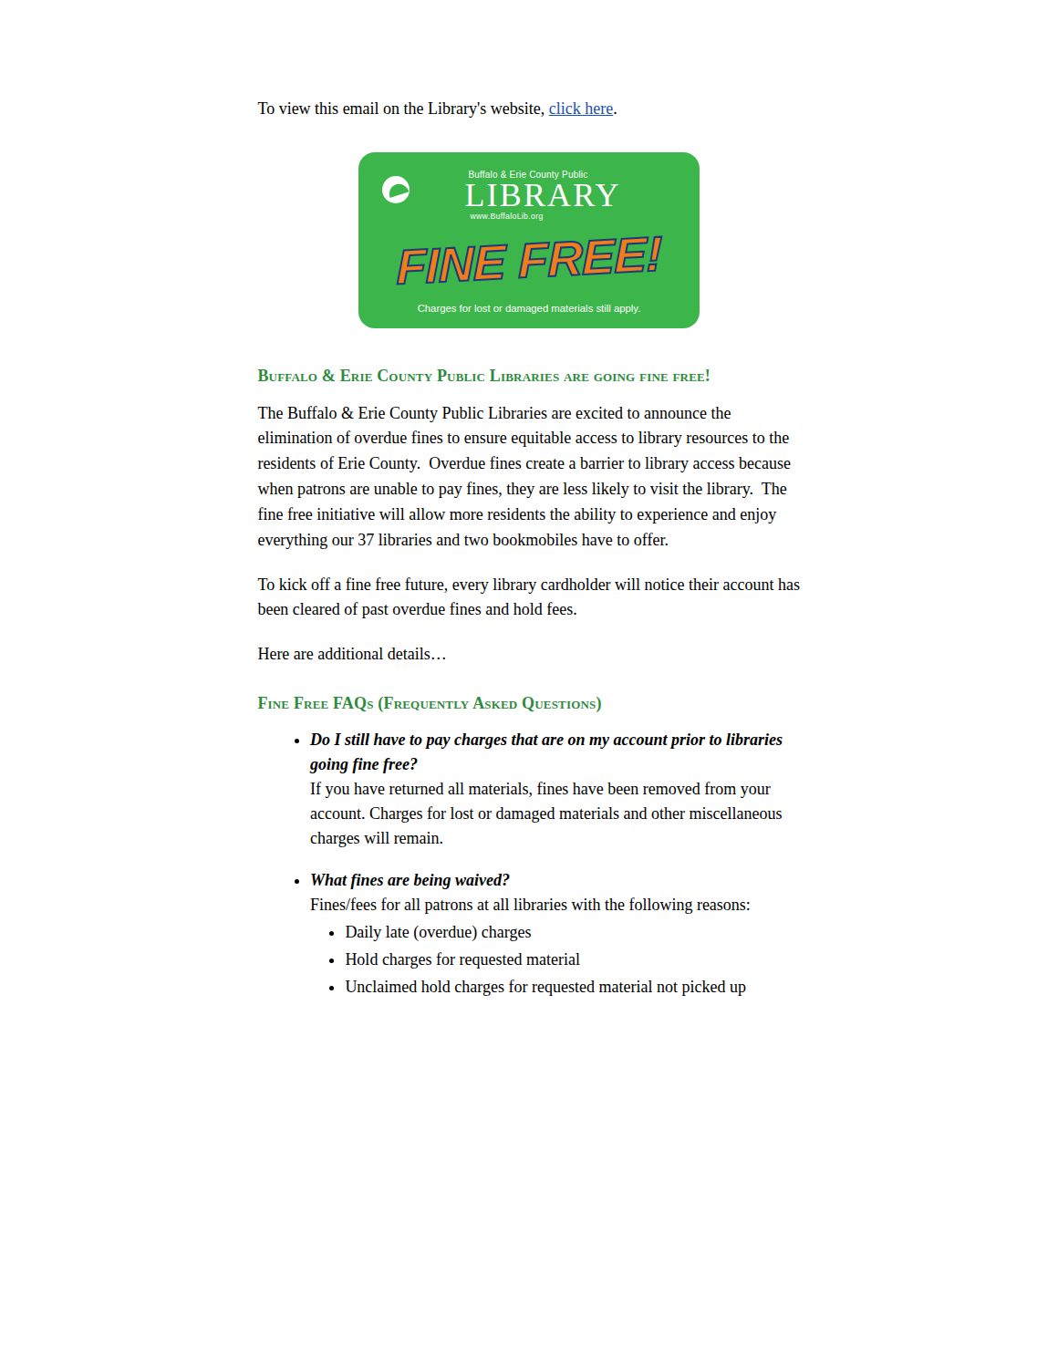To view this email on the Library's website, click here.
Buffalo & Erie County Public LIBRARY www.BuffaloLib.org
FINE FREE!
Charges for lost or damaged materials still apply.
Buffalo & Erie County Public Libraries are going fine free!
The Buffalo & Erie County Public Libraries are excited to announce the elimination of overdue fines to ensure equitable access to library resources to the residents of Erie County. Overdue fines create a barrier to library access because when patrons are unable to pay fines, they are less likely to visit the library. The fine free initiative will allow more residents the ability to experience and enjoy everything our 37 libraries and two bookmobiles have to offer.
To kick off a fine free future, every library cardholder will notice their account has been cleared of past overdue fines and hold fees.
Here are additional details…
Fine Free FAQs (Frequently Asked Questions)
Do I still have to pay charges that are on my account prior to libraries going fine free?
If you have returned all materials, fines have been removed from your account. Charges for lost or damaged materials and other miscellaneous charges will remain.
What fines are being waived?
Fines/fees for all patrons at all libraries with the following reasons:
Daily late (overdue) charges
Hold charges for requested material
Unclaimed hold charges for requested material not picked up